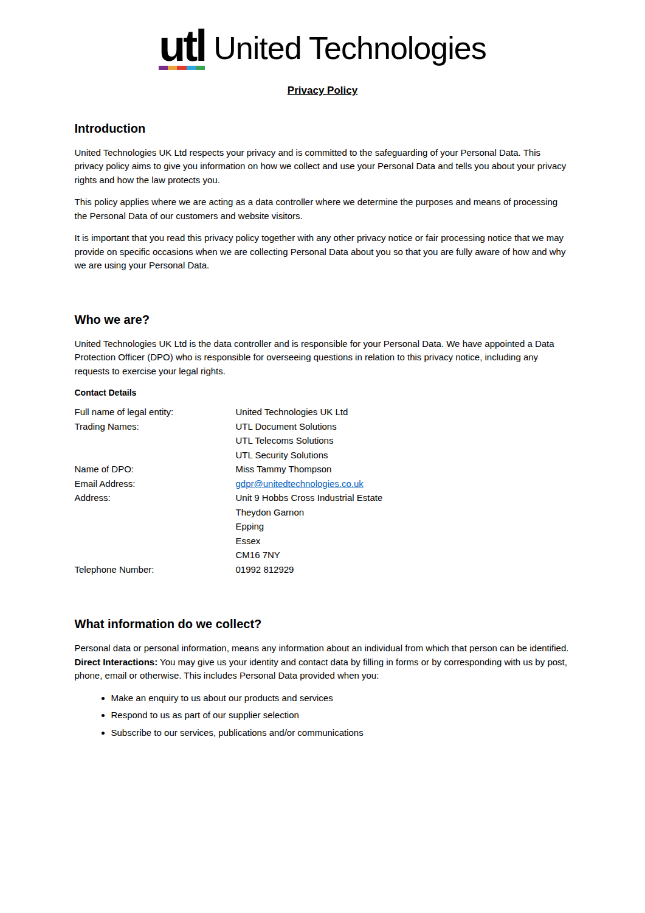utl United Technologies
Privacy Policy
Introduction
United Technologies UK Ltd respects your privacy and is committed to the safeguarding of your Personal Data. This privacy policy aims to give you information on how we collect and use your Personal Data and tells you about your privacy rights and how the law protects you.
This policy applies where we are acting as a data controller where we determine the purposes and means of processing the Personal Data of our customers and website visitors.
It is important that you read this privacy policy together with any other privacy notice or fair processing notice that we may provide on specific occasions when we are collecting Personal Data about you so that you are fully aware of how and why we are using your Personal Data.
Who we are?
United Technologies UK Ltd is the data controller and is responsible for your Personal Data. We have appointed a Data Protection Officer (DPO) who is responsible for overseeing questions in relation to this privacy notice, including any requests to exercise your legal rights.
Contact Details
| Full name of legal entity: | United Technologies UK Ltd |
| Trading Names: | UTL Document Solutions |
| | UTL Telecoms Solutions |
| | UTL Security Solutions |
| Name of DPO: | Miss Tammy Thompson |
| Email Address: | gdpr@unitedtechnologies.co.uk |
| Address: | Unit 9 Hobbs Cross Industrial Estate |
| | Theydon Garnon |
| | Epping |
| | Essex |
| | CM16 7NY |
| Telephone Number: | 01992 812929 |
What information do we collect?
Personal data or personal information, means any information about an individual from which that person can be identified.
Direct Interactions: You may give us your identity and contact data by filling in forms or by corresponding with us by post, phone, email or otherwise. This includes Personal Data provided when you:
Make an enquiry to us about our products and services
Respond to us as part of our supplier selection
Subscribe to our services, publications and/or communications